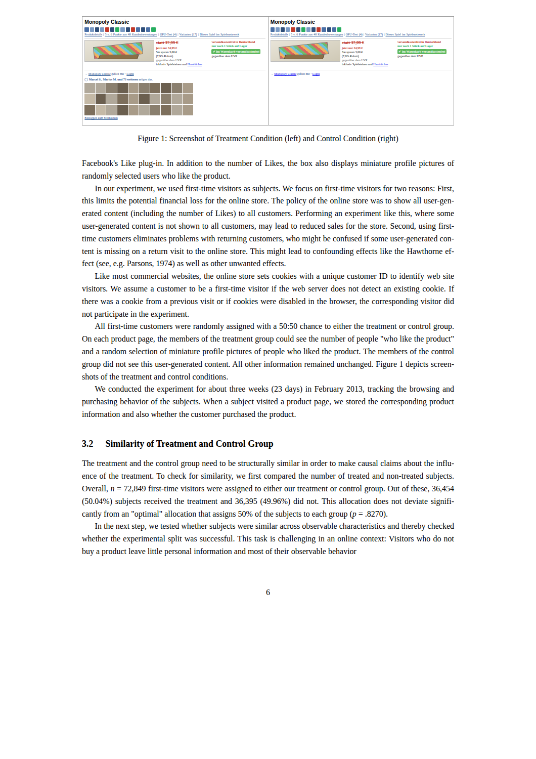Monopoly Classic
Produktdetails | 5 v. 6 Punkte aus 48 Kundenbewertungen | OPU-Test (4) | Varianten (17) | Dieses Spiel im Spielenetzwerk
statt 37,99 €
jetzt nur 34,99 €
Sie sparen 3,00 €
(7,9% Rabatt)
gegenüber dem UVP
inklusiv Spielsteinen und Hausbüchse
versandkostenfrei in Deutschland
nur noch 1 Stück auf Lager
✔ Im Warenkorb versandkostenfrei
gegenüber dem UVP
→ Monopoly Classic gefällt mir · Login
◯ Marcel S., Marius M. und 73 weiteren mögen das.
Einloggen zum Mitmachen
Monopoly Classic
Produktdetails | 5 v. 6 Punkte aus 48 Kundenbewertungen | OPU-Test (4) | Varianten (17) | Dieses Spiel im Spielenetzwerk
statt 37,99 €
jetzt nur 34,99 €
Sie sparen 3,00 €
(7,9% Rabatt)
gegenüber dem UVP
inklusiv Spielsteinen und Hausbüchse
versandkostenfrei in Deutschland
nur noch 1 Stück auf Lager
✔ Im Warenkorb versandkostenfrei
gegenüber dem UVP
→ Monopoly Classic gefällt mir · Login
Figure 1: Screenshot of Treatment Condition (left) and Control Condition (right)
Facebook's Like plug-in. In addition to the number of Likes, the box also displays miniature profile pictures of randomly selected users who like the product.
In our experiment, we used first-time visitors as subjects. We focus on first-time visitors for two reasons: First, this limits the potential financial loss for the online store. The policy of the online store was to show all user-generated content (including the number of Likes) to all customers. Performing an experiment like this, where some user-generated content is not shown to all customers, may lead to reduced sales for the store. Second, using first-time customers eliminates problems with returning customers, who might be confused if some user-generated content is missing on a return visit to the online store. This might lead to confounding effects like the Hawthorne effect (see, e.g. Parsons, 1974) as well as other unwanted effects.
Like most commercial websites, the online store sets cookies with a unique customer ID to identify web site visitors. We assume a customer to be a first-time visitor if the web server does not detect an existing cookie. If there was a cookie from a previous visit or if cookies were disabled in the browser, the corresponding visitor did not participate in the experiment.
All first-time customers were randomly assigned with a 50:50 chance to either the treatment or control group. On each product page, the members of the treatment group could see the number of people "who like the product" and a random selection of miniature profile pictures of people who liked the product. The members of the control group did not see this user-generated content. All other information remained unchanged. Figure 1 depicts screenshots of the treatment and control conditions.
We conducted the experiment for about three weeks (23 days) in February 2013, tracking the browsing and purchasing behavior of the subjects. When a subject visited a product page, we stored the corresponding product information and also whether the customer purchased the product.
3.2 Similarity of Treatment and Control Group
The treatment and the control group need to be structurally similar in order to make causal claims about the influence of the treatment. To check for similarity, we first compared the number of treated and non-treated subjects. Overall, n = 72,849 first-time visitors were assigned to either our treatment or control group. Out of these, 36,454 (50.04%) subjects received the treatment and 36,395 (49.96%) did not. This allocation does not deviate significantly from an "optimal" allocation that assigns 50% of the subjects to each group (p = .8270).
In the next step, we tested whether subjects were similar across observable characteristics and thereby checked whether the experimental split was successful. This task is challenging in an online context: Visitors who do not buy a product leave little personal information and most of their observable behavior
6